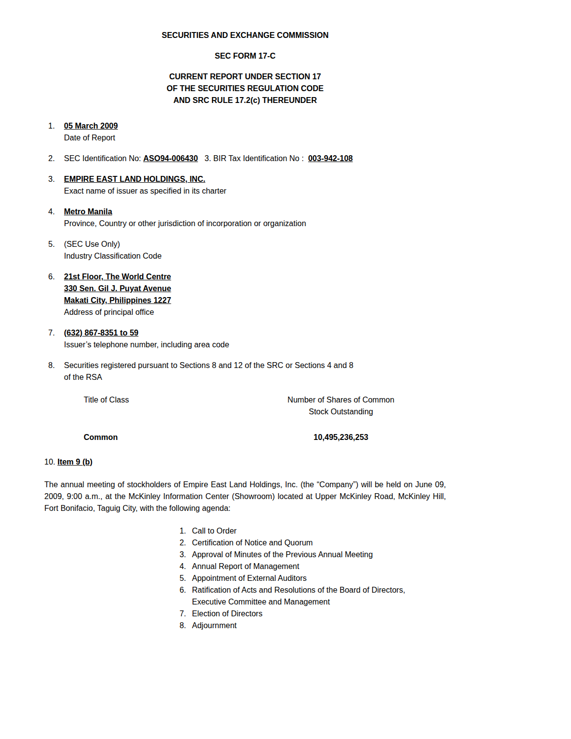SECURITIES AND EXCHANGE COMMISSION
SEC FORM 17-C
CURRENT REPORT UNDER SECTION 17
OF THE SECURITIES REGULATION CODE
AND SRC RULE 17.2(c) THEREUNDER
05 March 2009 Date of Report
SEC Identification No: ASO94-006430 3. BIR Tax Identification No : 003-942-108
EMPIRE EAST LAND HOLDINGS, INC. Exact name of issuer as specified in its charter
Metro Manila Province, Country or other jurisdiction of incorporation or organization
(SEC Use Only) Industry Classification Code
21st Floor, The World Centre
330 Sen. Gil J. Puyat Avenue
Makati City, Philippines 1227 Address of principal office
(632) 867-8351 to 59 Issuer’s telephone number, including area code
Securities registered pursuant to Sections 8 and 12 of the SRC or Sections 4 and 8 of the RSA
| Title of Class | Number of Shares of Common Stock Outstanding |
| Common | 10,495,236,253 |
10. Item 9 (b)
The annual meeting of stockholders of Empire East Land Holdings, Inc. (the “Company”) will be held on June 09, 2009, 9:00 a.m., at the McKinley Information Center (Showroom) located at Upper McKinley Road, McKinley Hill, Fort Bonifacio, Taguig City, with the following agenda:
Call to Order
Certification of Notice and Quorum
Approval of Minutes of the Previous Annual Meeting
Annual Report of Management
Appointment of External Auditors
Ratification of Acts and Resolutions of the Board of Directors,Executive Committee and Management
Election of Directors
Adjournment